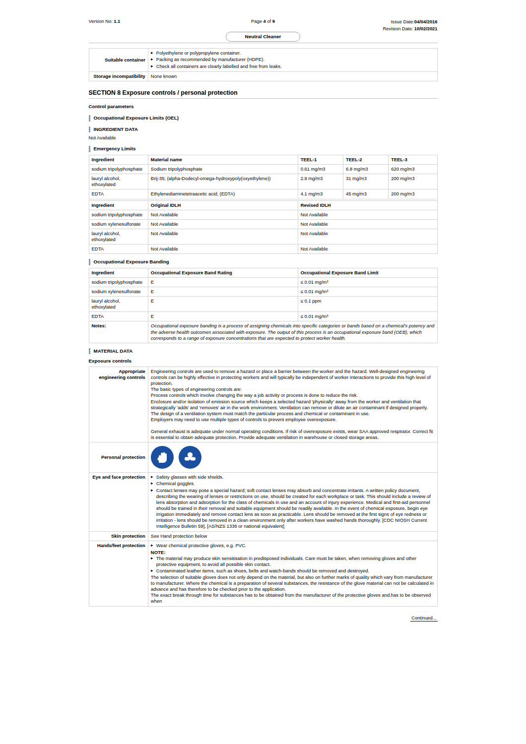Version No: 1.1
Page 4 of 9
Neutral Cleaner
Issue Date:04/04/2016
Revision Date: 10/02/2021
| Suitable container | Polyethylene or polypropylene container. Packing as recommended by manufacturer (HDPE). Check all containers are clearly labelled and free from leaks. |
| Storage incompatibility | None known |
SECTION 8 Exposure controls / personal protection
Control parameters
Occupational Exposure Limits (OEL)
INGREDIENT DATA
Not Available
Emergency Limits
| Ingredient | Material name | TEEL-1 | TEEL-2 | TEEL-3 |
| --- | --- | --- | --- | --- |
| sodium tripolyphosphate | Sodium tripolyphosphate | 0.61 mg/m3 | 6.8 mg/m3 | 620 mg/m3 |
| lauryl alcohol, ethoxylated | Brij-35; (alpha-Dodecyl-omega-hydroxypoly(oxyethylene)) | 2.9 mg/m3 | 31 mg/m3 | 200 mg/m3 |
| EDTA | Ethylenediaminetetraacetic acid; (EDTA) | 4.1 mg/m3 | 45 mg/m3 | 200 mg/m3 |
| Ingredient | Original IDLH | Revised IDLH |
| --- | --- | --- |
| sodium tripolyphosphate | Not Available | Not Available |
| sodium xylenesulfonate | Not Available | Not Available |
| lauryl alcohol, ethoxylated | Not Available | Not Available |
| EDTA | Not Available | Not Available |
Occupational Exposure Banding
| Ingredient | Occupational Exposure Band Rating | Occupational Exposure Band Limit |
| --- | --- | --- |
| sodium tripolyphosphate | E | ≤ 0.01 mg/m³ |
| sodium xylenesulfonate | E | ≤ 0.01 mg/m³ |
| lauryl alcohol, ethoxylated | E | ≤ 0.1 ppm |
| EDTA | E | ≤ 0.01 mg/m³ |
| Notes: | Occupational exposure banding is a process of assigning chemicals into specific categories or bands based on a chemical's potency and the adverse health outcomes associated with exposure. The output of this process is an occupational exposure band (OEB), which corresponds to a range of exposure concentrations that are expected to protect worker health. |
MATERIAL DATA
Exposure controls
| Appropriate engineering controls | Engineering controls are used to remove a hazard or place a barrier between the worker and the hazard. Well-designed engineering controls can be highly effective in protecting workers and will typically be independent of worker interactions to provide this high level of protection. The basic types of engineering controls are: Process controls which involve changing the way a job activity or process is done to reduce the risk. Enclosure and/or isolation of emission source which keeps a selected hazard 'physically' away from the worker and ventilation that strategically 'adds' and 'removes' air in the work environment. Ventilation can remove or dilute an air contaminant if designed properly. The design of a ventilation system must match the particular process and chemical or contaminant in use. Employers may need to use multiple types of controls to prevent employee overexposure. General exhaust is adequate under normal operating conditions. If risk of overexposure exists, wear SAA approved respirator. Correct fit is essential to obtain adequate protection. Provide adequate ventilation in warehouse or closed storage areas. |
| Personal protection | |
| Eye and face protection | Safety glasses with side shields. Chemical goggles. Contact lenses may pose a special hazard; soft contact lenses may absorb and concentrate irritants. A written policy document, describing the wearing of lenses or restrictions on use, should be created for each workplace or task. This should include a review of lens absorption and adsorption for the class of chemicals in use and an account of injury experience. Medical and first-aid personnel should be trained in their removal and suitable equipment should be readily available. In the event of chemical exposure, begin eye irrigation immediately and remove contact lens as soon as practicable. Lens should be removed at the first signs of eye redness or irritation - lens should be removed in a clean environment only after workers have washed hands thoroughly. [CDC NIOSH Current Intelligence Bulletin 59], [AS/NZS 1336 or national equivalent] |
| Skin protection | See Hand protection below |
| Hands/feet protection | Wear chemical protective gloves, e.g. PVC. NOTE: The material may produce skin sensitisation in predisposed individuals. Care must be taken, when removing gloves and other protective equipment, to avoid all possible skin contact. Contaminated leather items, such as shoes, belts and watch-bands should be removed and destroyed. The selection of suitable gloves does not only depend on the material, but also on further marks of quality which vary from manufacturer to manufacturer. Where the chemical is a preparation of several substances, the resistance of the glove material can not be calculated in advance and has therefore to be checked prior to the application. The exact break through time for substances has to be obtained from the manufacturer of the protective gloves and.has to be observed when |
Continued...